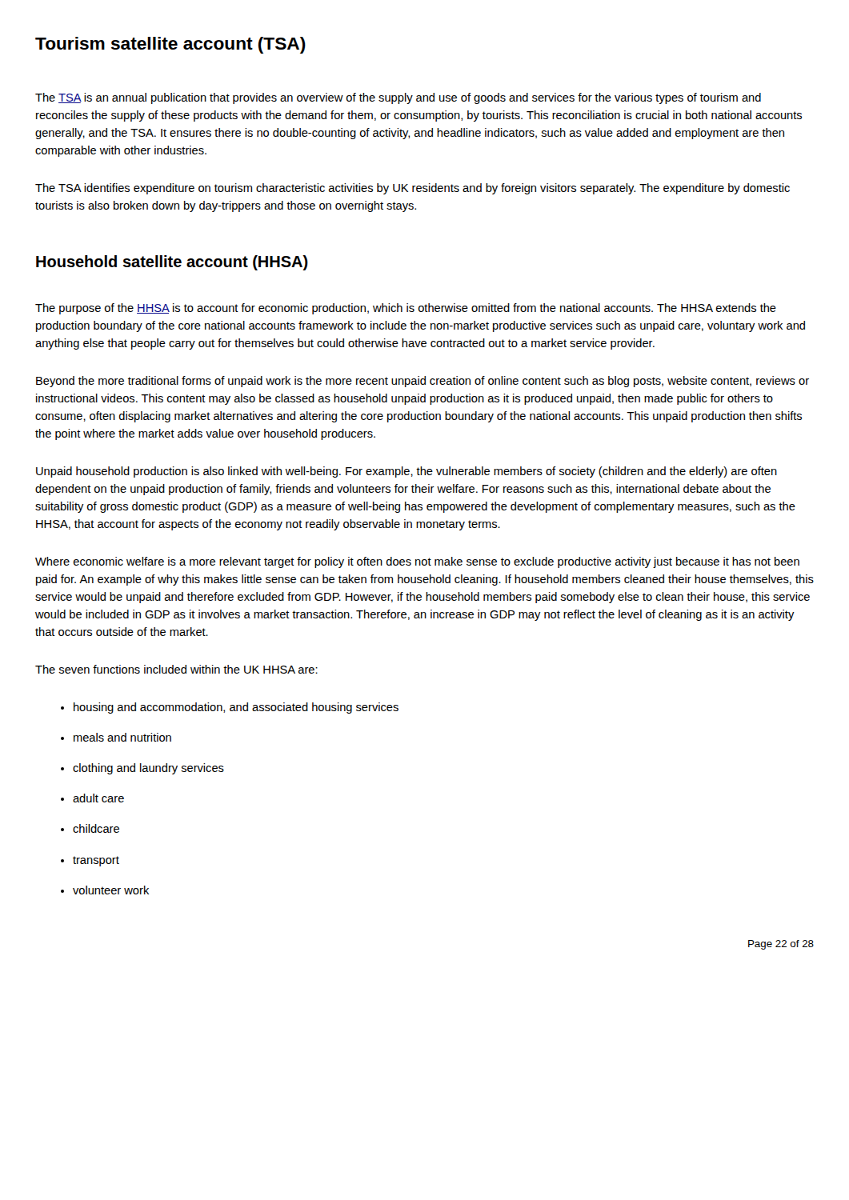Tourism satellite account (TSA)
The TSA is an annual publication that provides an overview of the supply and use of goods and services for the various types of tourism and reconciles the supply of these products with the demand for them, or consumption, by tourists. This reconciliation is crucial in both national accounts generally, and the TSA. It ensures there is no double-counting of activity, and headline indicators, such as value added and employment are then comparable with other industries.
The TSA identifies expenditure on tourism characteristic activities by UK residents and by foreign visitors separately. The expenditure by domestic tourists is also broken down by day-trippers and those on overnight stays.
Household satellite account (HHSA)
The purpose of the HHSA is to account for economic production, which is otherwise omitted from the national accounts. The HHSA extends the production boundary of the core national accounts framework to include the non-market productive services such as unpaid care, voluntary work and anything else that people carry out for themselves but could otherwise have contracted out to a market service provider.
Beyond the more traditional forms of unpaid work is the more recent unpaid creation of online content such as blog posts, website content, reviews or instructional videos. This content may also be classed as household unpaid production as it is produced unpaid, then made public for others to consume, often displacing market alternatives and altering the core production boundary of the national accounts. This unpaid production then shifts the point where the market adds value over household producers.
Unpaid household production is also linked with well-being. For example, the vulnerable members of society (children and the elderly) are often dependent on the unpaid production of family, friends and volunteers for their welfare. For reasons such as this, international debate about the suitability of gross domestic product (GDP) as a measure of well-being has empowered the development of complementary measures, such as the HHSA, that account for aspects of the economy not readily observable in monetary terms.
Where economic welfare is a more relevant target for policy it often does not make sense to exclude productive activity just because it has not been paid for. An example of why this makes little sense can be taken from household cleaning. If household members cleaned their house themselves, this service would be unpaid and therefore excluded from GDP. However, if the household members paid somebody else to clean their house, this service would be included in GDP as it involves a market transaction. Therefore, an increase in GDP may not reflect the level of cleaning as it is an activity that occurs outside of the market.
The seven functions included within the UK HHSA are:
housing and accommodation, and associated housing services
meals and nutrition
clothing and laundry services
adult care
childcare
transport
volunteer work
Page 22 of 28